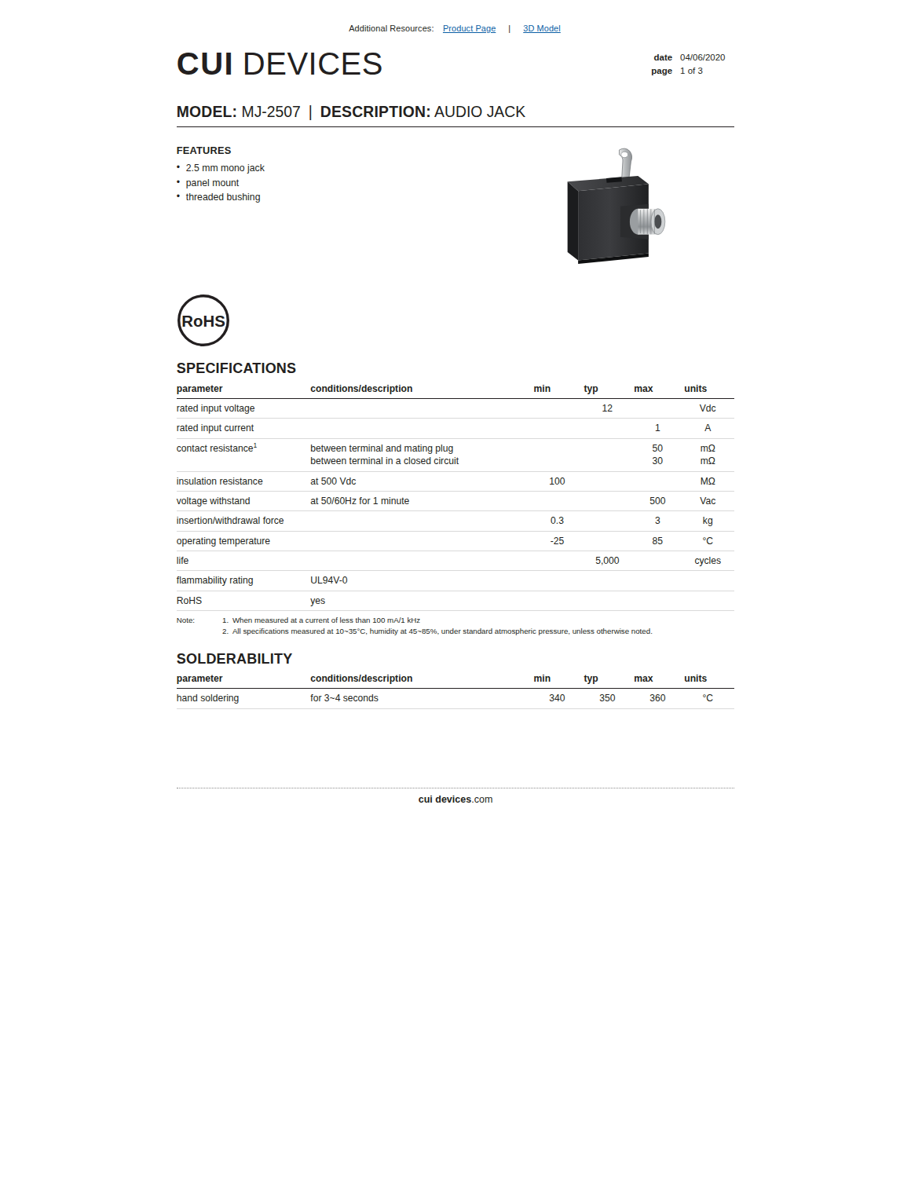Additional Resources: Product Page|3D Model
CUI DEVICES
date 04/06/2020
page 1 of 3
MODEL: MJ-2507|DESCRIPTION: AUDIO JACK
FEATURES
2.5 mm mono jack
panel mount
threaded bushing
RoHS
SPECIFICATIONS
| parameter | conditions/description | min | typ | max | units |
| --- | --- | --- | --- | --- | --- |
| rated input voltage | | | 12 | | Vdc |
| rated input current | | | | 1 | A |
| contact resistance 1 | between terminal and mating plug between terminal in a closed circuit | | | 50 30 | mΩ mΩ |
| insulation resistance | at 500 Vdc | 100 | | | MΩ |
| voltage withstand | at 50/60Hz for 1 minute | | | 500 | Vac |
| insertion/withdrawal force | | 0.3 | | 3 | kg |
| operating temperature | | -25 | | 85 | °C |
| life | | | 5,000 | | cycles |
| flammability rating | UL94V-0 | | | | |
| RoHS | yes | | | | |
Note:
When measured at a current of less than 100 mA/1 kHz
All specifications measured at 10~35°C, humidity at 45~85%, under standard atmospheric pressure, unless otherwise noted.
SOLDERABILITY
| parameter | conditions/description | min | typ | max | units |
| --- | --- | --- | --- | --- | --- |
| hand soldering | for 3~4 seconds | 340 | 350 | 360 | °C |
cui devices.com